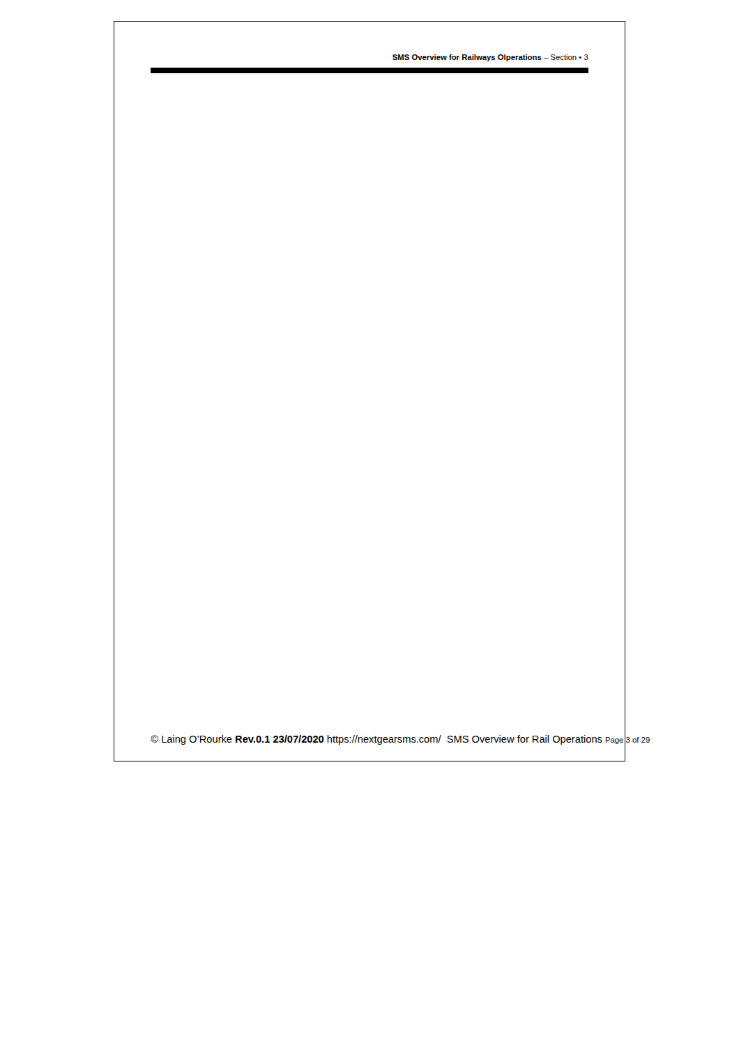SMS Overview for Railways Olperations – Section • 3
© Laing O’Rourke Rev.0.1 23/07/2020 https://nextgearsms.com/ SMS Overview for Rail Operations Page 3 of 29